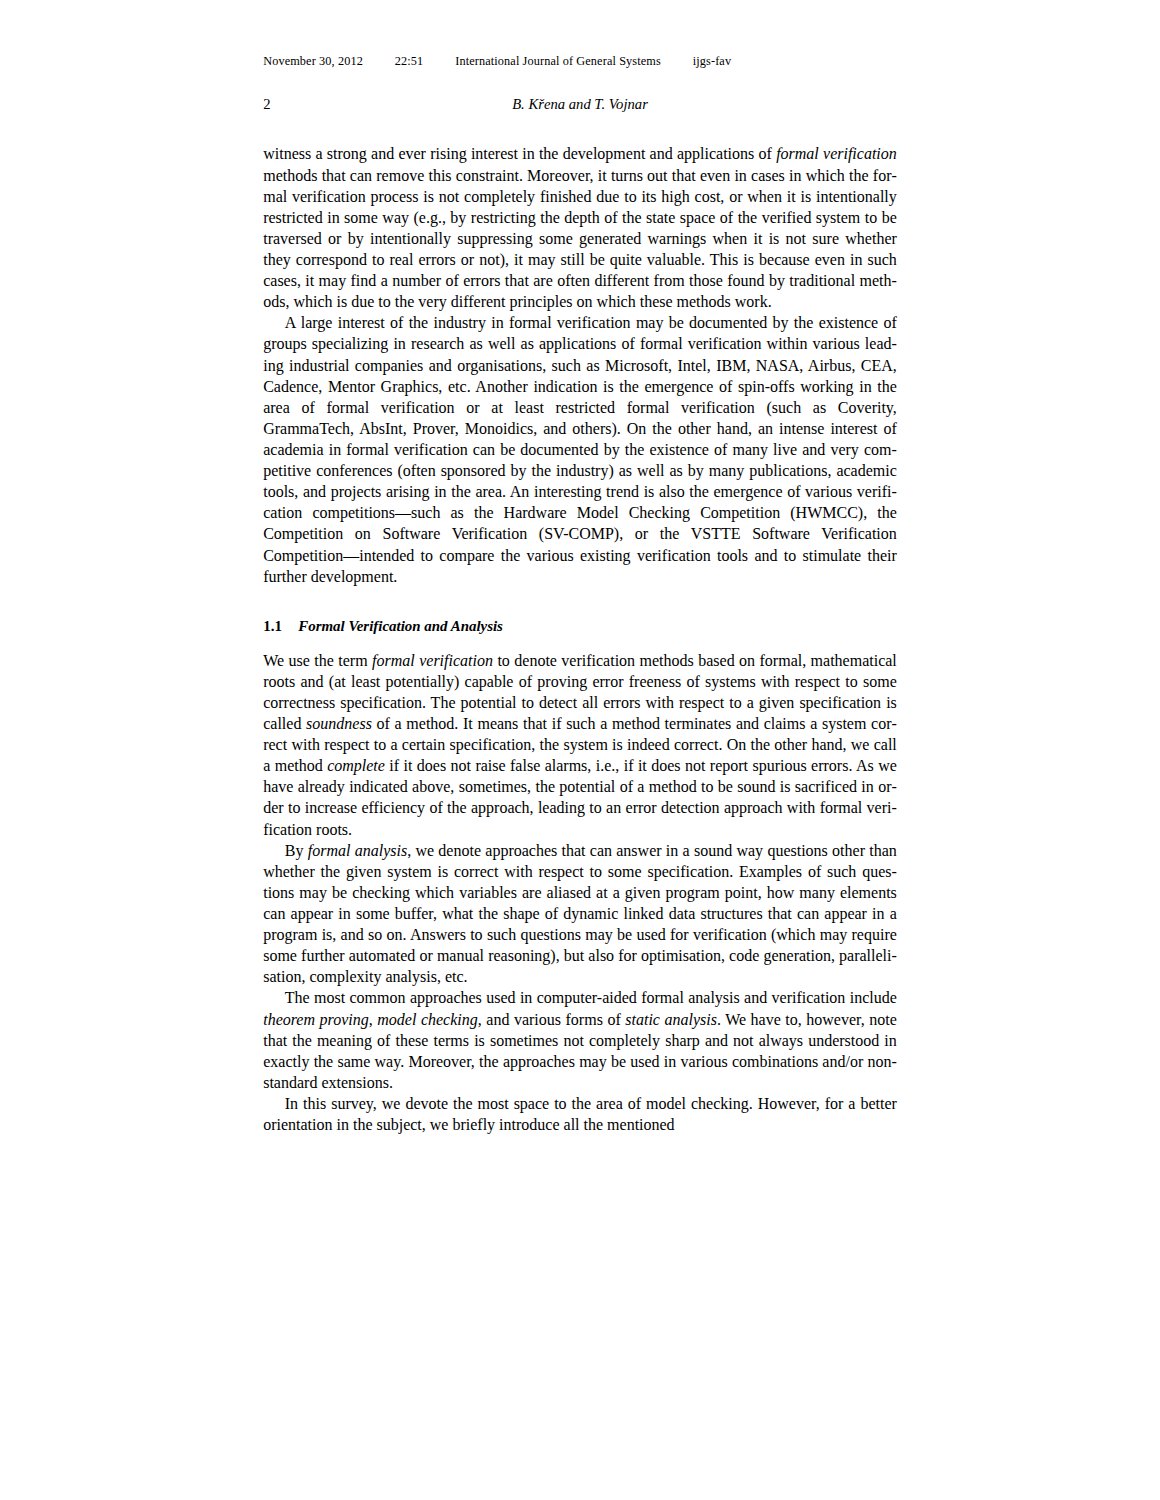November 30, 201222:51 International Journal of General Systems ijgs-fav
2 B. Křena and T. Vojnar
witness a strong and ever rising interest in the development and applications of formal verification methods that can remove this constraint. Moreover, it turns out that even in cases in which the formal verification process is not completely finished due to its high cost, or when it is intentionally restricted in some way (e.g., by restricting the depth of the state space of the verified system to be traversed or by intentionally suppressing some generated warnings when it is not sure whether they correspond to real errors or not), it may still be quite valuable. This is because even in such cases, it may find a number of errors that are often different from those found by traditional methods, which is due to the very different principles on which these methods work.
A large interest of the industry in formal verification may be documented by the existence of groups specializing in research as well as applications of formal verification within various leading industrial companies and organisations, such as Microsoft, Intel, IBM, NASA, Airbus, CEA, Cadence, Mentor Graphics, etc. Another indication is the emergence of spin-offs working in the area of formal verification or at least restricted formal verification (such as Coverity, GrammaTech, AbsInt, Prover, Monoidics, and others). On the other hand, an intense interest of academia in formal verification can be documented by the existence of many live and very competitive conferences (often sponsored by the industry) as well as by many publications, academic tools, and projects arising in the area. An interesting trend is also the emergence of various verification competitions—such as the Hardware Model Checking Competition (HWMCC), the Competition on Software Verification (SV-COMP), or the VSTTE Software Verification Competition—intended to compare the various existing verification tools and to stimulate their further development.
1.1 Formal Verification and Analysis
We use the term formal verification to denote verification methods based on formal, mathematical roots and (at least potentially) capable of proving error freeness of systems with respect to some correctness specification. The potential to detect all errors with respect to a given specification is called soundness of a method. It means that if such a method terminates and claims a system correct with respect to a certain specification, the system is indeed correct. On the other hand, we call a method complete if it does not raise false alarms, i.e., if it does not report spurious errors. As we have already indicated above, sometimes, the potential of a method to be sound is sacrificed in order to increase efficiency of the approach, leading to an error detection approach with formal verification roots.
By formal analysis, we denote approaches that can answer in a sound way questions other than whether the given system is correct with respect to some specification. Examples of such questions may be checking which variables are aliased at a given program point, how many elements can appear in some buffer, what the shape of dynamic linked data structures that can appear in a program is, and so on. Answers to such questions may be used for verification (which may require some further automated or manual reasoning), but also for optimisation, code generation, parallelisation, complexity analysis, etc.
The most common approaches used in computer-aided formal analysis and verification include theorem proving, model checking, and various forms of static analysis. We have to, however, note that the meaning of these terms is sometimes not completely sharp and not always understood in exactly the same way. Moreover, the approaches may be used in various combinations and/or non-standard extensions.
In this survey, we devote the most space to the area of model checking. However, for a better orientation in the subject, we briefly introduce all the mentioned